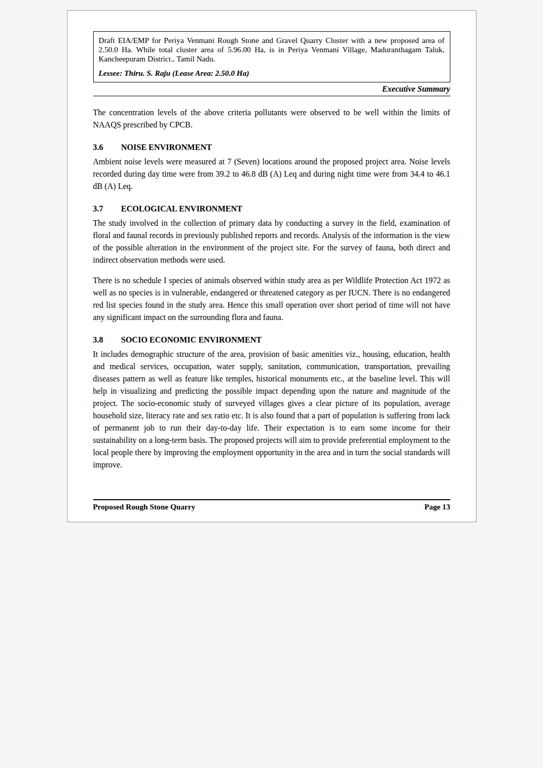Draft EIA/EMP for Periya Venmani Rough Stone and Gravel Quarry Cluster with a new proposed area of 2.50.0 Ha. While total cluster area of 5.96.00 Ha, is in Periya Venmani Village, Maduranthagam Taluk, Kancheepuram District., Tamil Nadu.
Lessee: Thiru. S. Raju (Lease Area: 2.50.0 Ha)
Executive Summary
The concentration levels of the above criteria pollutants were observed to be well within the limits of NAAQS prescribed by CPCB.
3.6 NOISE ENVIRONMENT
Ambient noise levels were measured at 7 (Seven) locations around the proposed project area. Noise levels recorded during day time were from 39.2 to 46.8 dB (A) Leq and during night time were from 34.4 to 46.1 dB (A) Leq.
3.7 ECOLOGICAL ENVIRONMENT
The study involved in the collection of primary data by conducting a survey in the field, examination of floral and faunal records in previously published reports and records. Analysis of the information is the view of the possible alteration in the environment of the project site. For the survey of fauna, both direct and indirect observation methods were used.
There is no schedule I species of animals observed within study area as per Wildlife Protection Act 1972 as well as no species is in vulnerable, endangered or threatened category as per IUCN. There is no endangered red list species found in the study area. Hence this small operation over short period of time will not have any significant impact on the surrounding flora and fauna.
3.8 SOCIO ECONOMIC ENVIRONMENT
It includes demographic structure of the area, provision of basic amenities viz., housing, education, health and medical services, occupation, water supply, sanitation, communication, transportation, prevailing diseases pattern as well as feature like temples, historical monuments etc., at the baseline level. This will help in visualizing and predicting the possible impact depending upon the nature and magnitude of the project. The socio-economic study of surveyed villages gives a clear picture of its population, average household size, literacy rate and sex ratio etc. It is also found that a part of population is suffering from lack of permanent job to run their day-to-day life. Their expectation is to earn some income for their sustainability on a long-term basis. The proposed projects will aim to provide preferential employment to the local people there by improving the employment opportunity in the area and in turn the social standards will improve.
Proposed Rough Stone Quarry Page 13